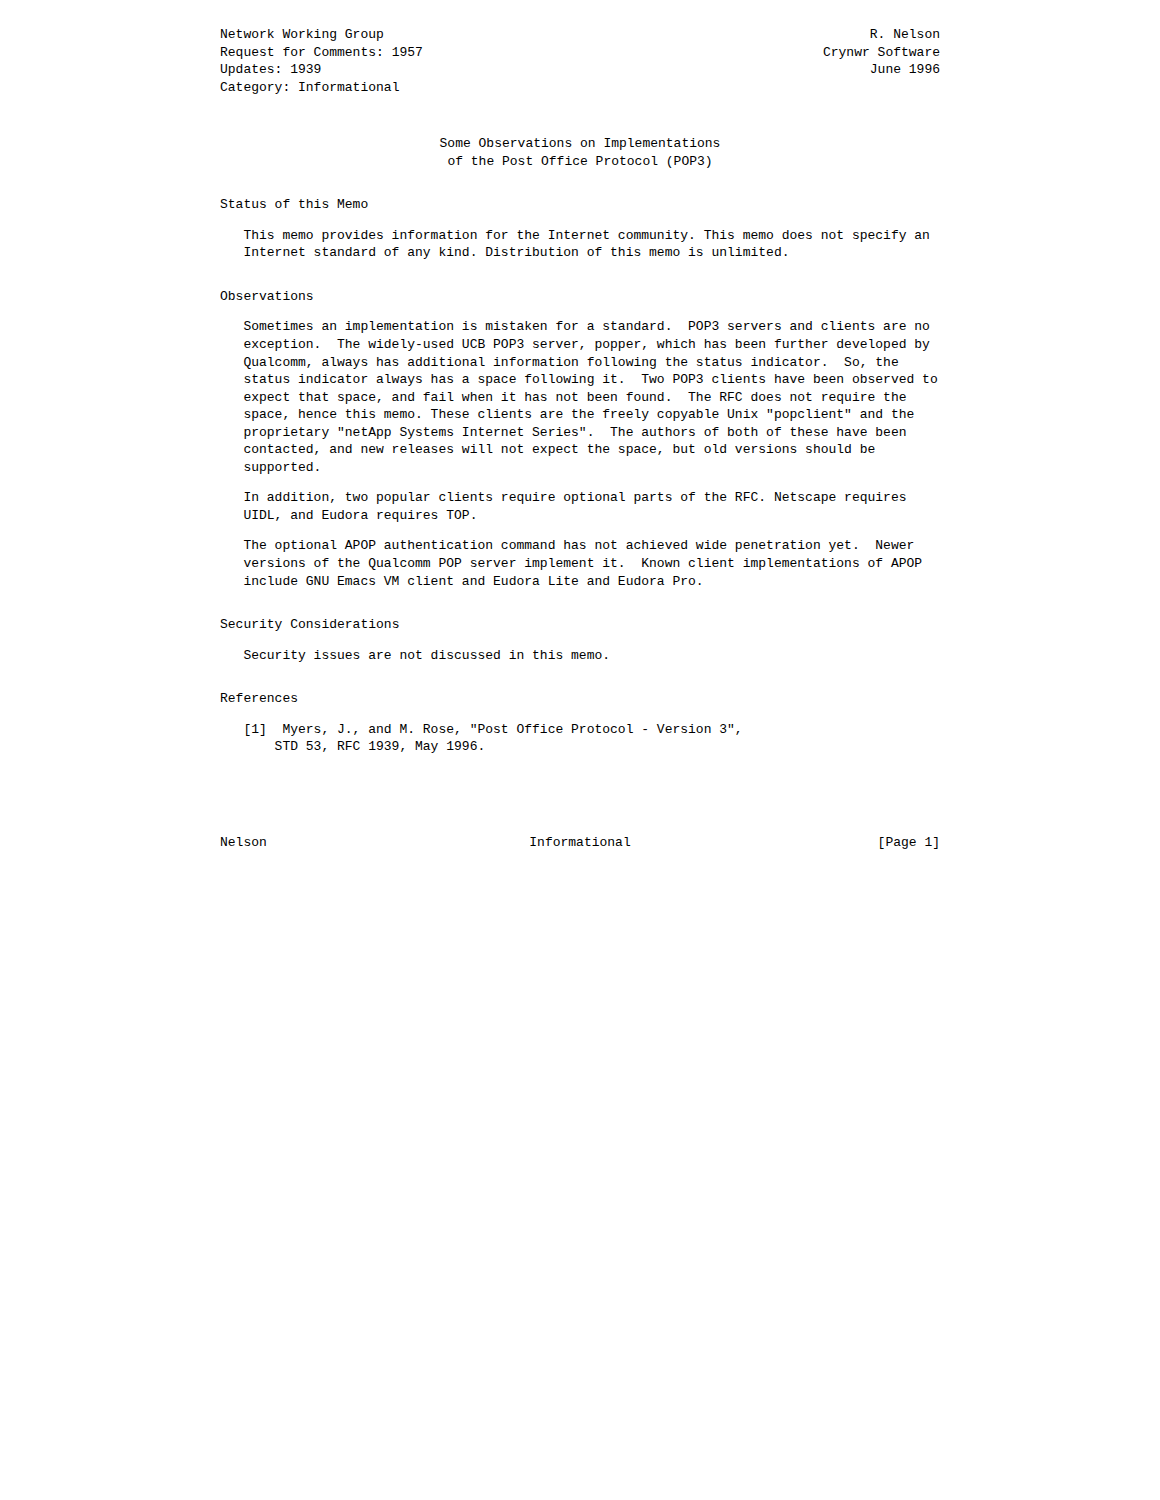Network Working Group R. Nelson
Request for Comments: 1957 Crynwr Software
Updates: 1939 June 1996
Category: Informational
Some Observations on Implementations
of the Post Office Protocol (POP3)
Status of this Memo
This memo provides information for the Internet community. This memo does not specify an Internet standard of any kind. Distribution of this memo is unlimited.
Observations
Sometimes an implementation is mistaken for a standard. POP3 servers and clients are no exception. The widely-used UCB POP3 server, popper, which has been further developed by Qualcomm, always has additional information following the status indicator. So, the status indicator always has a space following it. Two POP3 clients have been observed to expect that space, and fail when it has not been found. The RFC does not require the space, hence this memo. These clients are the freely copyable Unix "popclient" and the proprietary "netApp Systems Internet Series". The authors of both of these have been contacted, and new releases will not expect the space, but old versions should be supported.
In addition, two popular clients require optional parts of the RFC. Netscape requires UIDL, and Eudora requires TOP.
The optional APOP authentication command has not achieved wide penetration yet. Newer versions of the Qualcomm POP server implement it. Known client implementations of APOP include GNU Emacs VM client and Eudora Lite and Eudora Pro.
Security Considerations
Security issues are not discussed in this memo.
References
[1] Myers, J., and M. Rose, "Post Office Protocol - Version 3", STD 53, RFC 1939, May 1996.
Nelson Informational [Page 1]